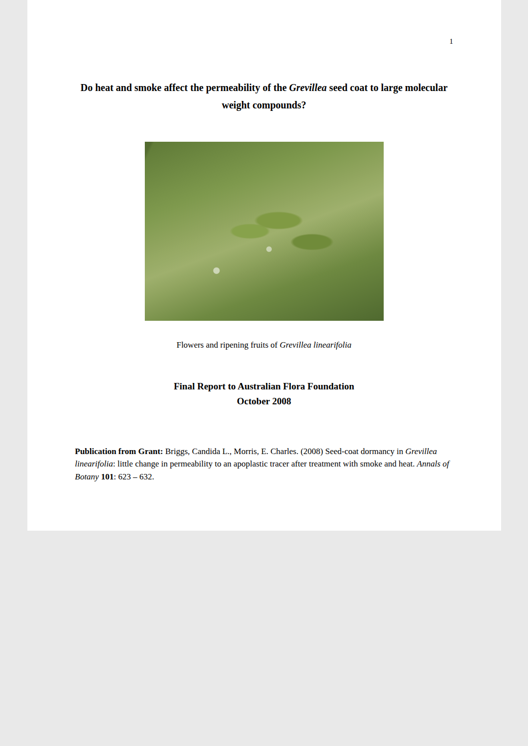1
Do heat and smoke affect the permeability of the Grevillea seed coat to large molecular weight compounds?
Flowers and ripening fruits of Grevillea linearifolia
Final Report to Australian Flora Foundation
October 2008
Publication from Grant: Briggs, Candida L., Morris, E. Charles. (2008) Seed-coat dormancy in Grevillea linearifolia: little change in permeability to an apoplastic tracer after treatment with smoke and heat. Annals of Botany 101: 623 – 632.